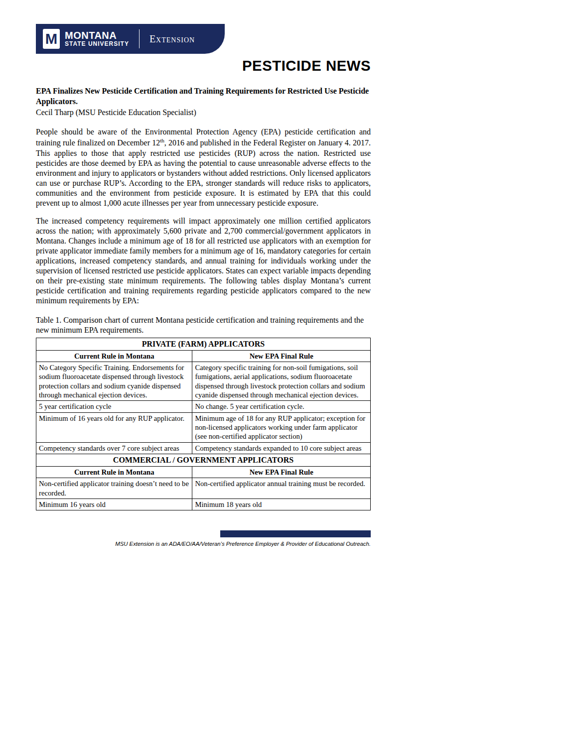M
MONTANA
STATE UNIVERSITY
Extension
PESTICIDE NEWS
EPA Finalizes New Pesticide Certification and Training Requirements for Restricted Use Pesticide Applicators.
Cecil Tharp (MSU Pesticide Education Specialist)
People should be aware of the Environmental Protection Agency (EPA) pesticide certification and training rule finalized on December 12th, 2016 and published in the Federal Register on January 4. 2017. This applies to those that apply restricted use pesticides (RUP) across the nation. Restricted use pesticides are those deemed by EPA as having the potential to cause unreasonable adverse effects to the environment and injury to applicators or bystanders without added restrictions. Only licensed applicators can use or purchase RUP’s. According to the EPA, stronger standards will reduce risks to applicators, communities and the environment from pesticide exposure. It is estimated by EPA that this could prevent up to almost 1,000 acute illnesses per year from unnecessary pesticide exposure.
The increased competency requirements will impact approximately one million certified applicators across the nation; with approximately 5,600 private and 2,700 commercial/government applicators in Montana. Changes include a minimum age of 18 for all restricted use applicators with an exemption for private applicator immediate family members for a minimum age of 16, mandatory categories for certain applications, increased competency standards, and annual training for individuals working under the supervision of licensed restricted use pesticide applicators. States can expect variable impacts depending on their pre-existing state minimum requirements. The following tables display Montana’s current pesticide certification and training requirements regarding pesticide applicators compared to the new minimum requirements by EPA:
Table 1. Comparison chart of current Montana pesticide certification and training requirements and the new minimum EPA requirements.
| PRIVATE (FARM) APPLICATORS |
| --- |
| Current Rule in Montana | New EPA Final Rule |
| No Category Specific Training. Endorsements for sodium fluoroacetate dispensed through livestock protection collars and sodium cyanide dispensed through mechanical ejection devices. | Category specific training for non-soil fumigations, soil fumigations, aerial applications, sodium fluoroacetate dispensed through livestock protection collars and sodium cyanide dispensed through mechanical ejection devices. |
| 5 year certification cycle | No change. 5 year certification cycle. |
| Minimum of 16 years old for any RUP applicator. | Minimum age of 18 for any RUP applicator; exception for non-licensed applicators working under farm applicator (see non-certified applicator section) |
| Competency standards over 7 core subject areas | Competency standards expanded to 10 core subject areas |
| COMMERCIAL / GOVERNMENT APPLICATORS |
| Current Rule in Montana | New EPA Final Rule |
| Non-certified applicator training doesn’t need to be recorded. | Non-certified applicator annual training must be recorded. |
| Minimum 16 years old | Minimum 18 years old |
MSU Extension is an ADA/EO/AA/Veteran’s Preference Employer & Provider of Educational Outreach.